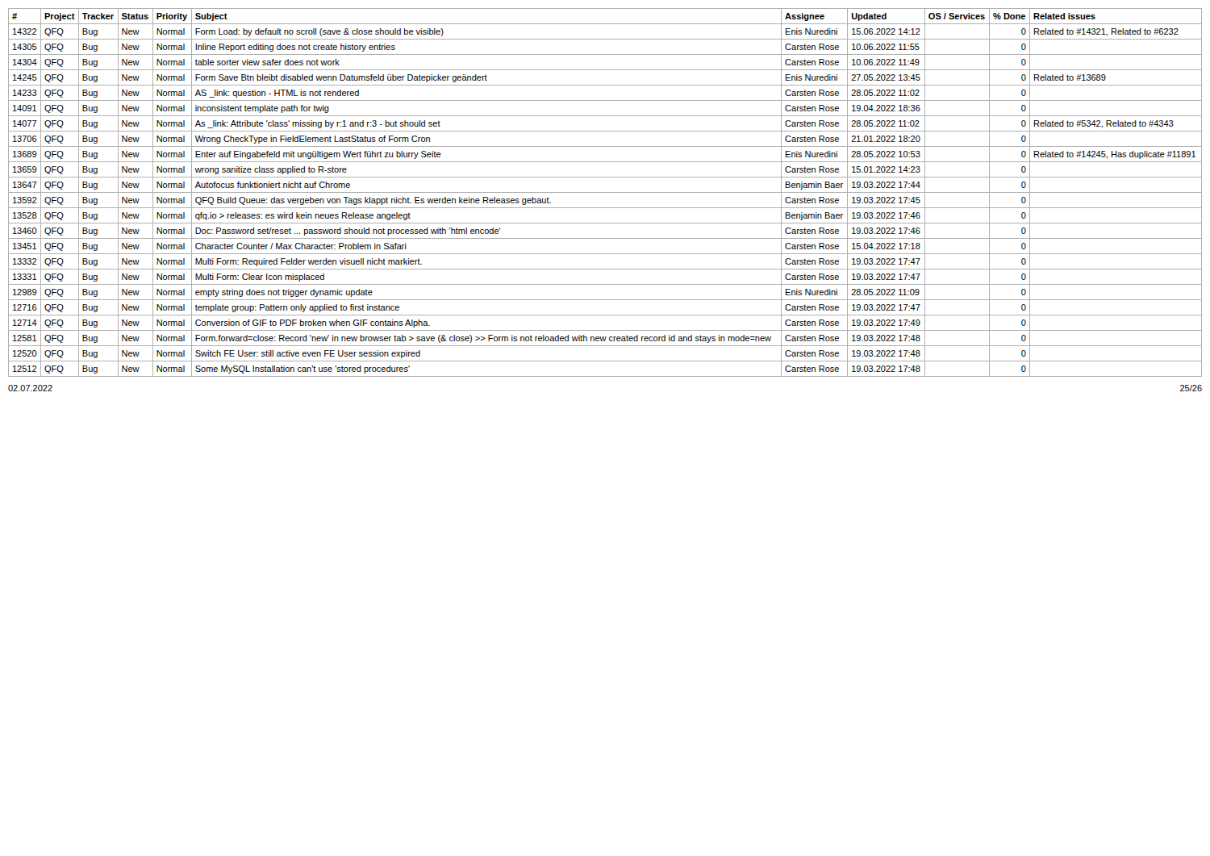| # | Project | Tracker | Status | Priority | Subject | Assignee | Updated | OS / Services | % Done | Related issues |
| --- | --- | --- | --- | --- | --- | --- | --- | --- | --- | --- |
| 14322 | QFQ | Bug | New | Normal | Form Load: by default no scroll (save & close should be visible) | Enis Nuredini | 15.06.2022 14:12 | | 0 | Related to #14321, Related to #6232 |
| 14305 | QFQ | Bug | New | Normal | Inline Report editing does not create history entries | Carsten Rose | 10.06.2022 11:55 | | 0 | |
| 14304 | QFQ | Bug | New | Normal | table sorter view safer does not work | Carsten Rose | 10.06.2022 11:49 | | 0 | |
| 14245 | QFQ | Bug | New | Normal | Form Save Btn bleibt disabled wenn Datumsfeld über Datepicker geändert | Enis Nuredini | 27.05.2022 13:45 | | 0 | Related to #13689 |
| 14233 | QFQ | Bug | New | Normal | AS _link: question - HTML is not rendered | Carsten Rose | 28.05.2022 11:02 | | 0 | |
| 14091 | QFQ | Bug | New | Normal | inconsistent template path for twig | Carsten Rose | 19.04.2022 18:36 | | 0 | |
| 14077 | QFQ | Bug | New | Normal | As _link: Attribute 'class' missing by r:1 and r:3 - but should set | Carsten Rose | 28.05.2022 11:02 | | 0 | Related to #5342, Related to #4343 |
| 13706 | QFQ | Bug | New | Normal | Wrong CheckType in FieldElement LastStatus of Form Cron | Carsten Rose | 21.01.2022 18:20 | | 0 | |
| 13689 | QFQ | Bug | New | Normal | Enter auf Eingabefeld mit ungültigem Wert führt zu blurry Seite | Enis Nuredini | 28.05.2022 10:53 | | 0 | Related to #14245, Has duplicate #11891 |
| 13659 | QFQ | Bug | New | Normal | wrong sanitize class applied to R-store | Carsten Rose | 15.01.2022 14:23 | | 0 | |
| 13647 | QFQ | Bug | New | Normal | Autofocus funktioniert nicht auf Chrome | Benjamin Baer | 19.03.2022 17:44 | | 0 | |
| 13592 | QFQ | Bug | New | Normal | QFQ Build Queue: das vergeben von Tags klappt nicht. Es werden keine Releases gebaut. | Carsten Rose | 19.03.2022 17:45 | | 0 | |
| 13528 | QFQ | Bug | New | Normal | qfq.io > releases: es wird kein neues Release angelegt | Benjamin Baer | 19.03.2022 17:46 | | 0 | |
| 13460 | QFQ | Bug | New | Normal | Doc: Password set/reset ... password should not processed with 'html encode' | Carsten Rose | 19.03.2022 17:46 | | 0 | |
| 13451 | QFQ | Bug | New | Normal | Character Counter / Max Character: Problem in Safari | Carsten Rose | 15.04.2022 17:18 | | 0 | |
| 13332 | QFQ | Bug | New | Normal | Multi Form: Required Felder werden visuell nicht markiert. | Carsten Rose | 19.03.2022 17:47 | | 0 | |
| 13331 | QFQ | Bug | New | Normal | Multi Form: Clear Icon misplaced | Carsten Rose | 19.03.2022 17:47 | | 0 | |
| 12989 | QFQ | Bug | New | Normal | empty string does not trigger dynamic update | Enis Nuredini | 28.05.2022 11:09 | | 0 | |
| 12716 | QFQ | Bug | New | Normal | template group: Pattern only applied to first instance | Carsten Rose | 19.03.2022 17:47 | | 0 | |
| 12714 | QFQ | Bug | New | Normal | Conversion of GIF to PDF broken when GIF contains Alpha. | Carsten Rose | 19.03.2022 17:49 | | 0 | |
| 12581 | QFQ | Bug | New | Normal | Form.forward=close: Record 'new' in new browser tab > save (& close) >> Form is not reloaded with new created record id and stays in mode=new | Carsten Rose | 19.03.2022 17:48 | | 0 | |
| 12520 | QFQ | Bug | New | Normal | Switch FE User: still active even FE User session expired | Carsten Rose | 19.03.2022 17:48 | | 0 | |
| 12512 | QFQ | Bug | New | Normal | Some MySQL Installation can't use 'stored procedures' | Carsten Rose | 19.03.2022 17:48 | | 0 | |
02.07.2022 25/26